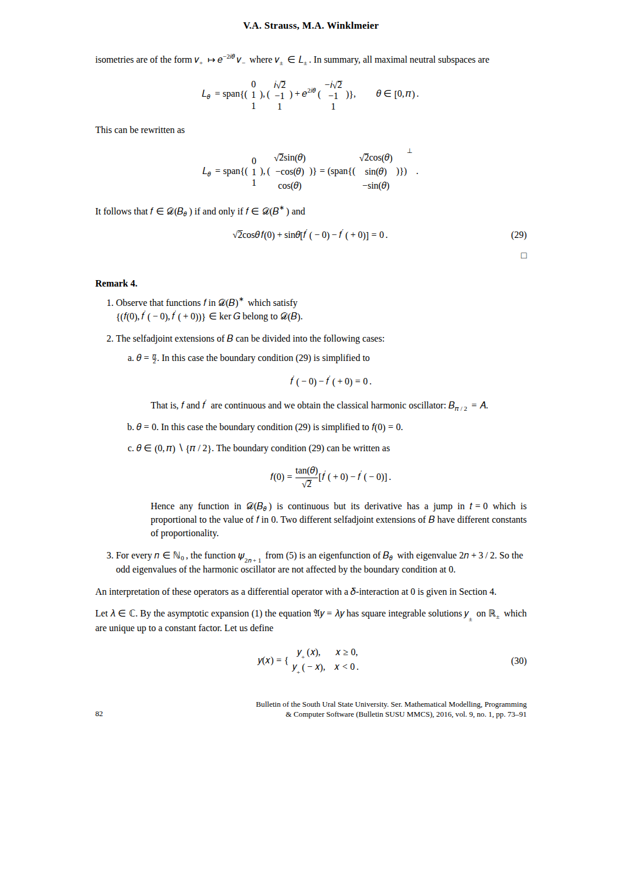V.A. Strauss, M.A. Winklmeier
isometries are of the form v+↦e−2iθv− where v±∈L±. In summary, all maximal neutral subspaces are
Lθ = span { ( 0 1 1 ) , ( i2 −1 1 ) + e2iθ ( −i2 −1 1 ) } , θ∈[0,π).
This can be rewritten as
Lθ = span { ( 0 1 1 ) , ( 2sin(θ) −cos(θ) cos(θ) ) } = ( span { ( 2cos(θ) sin(θ) −sin(θ) ) } ) ⊥ .
It follows that f∈𝒟(Bθ) if and only if f∈𝒟(B∗) and
2 cosθ f(0) + sinθ [ f′(−0) − f′(+0) ] =0. (29)
□
Remark 4.
Observe that functions f in 𝒟(B)∗ which satisfy
{(f(0),f′(−0),f′(+0))}∈kerG belong to 𝒟(B).
The selfadjoint extensions of B can be divided into the following cases:
θ=π2. In this case the boundary condition (29) is simplified to
f′(−0) − f′(+0) =0.
That is, f and f′ are continuous and we obtain the classical harmonic oscillator: Bπ/2=A.
θ=0. In this case the boundary condition (29) is simplified to f(0)=0.
θ∈(0,π)∖{π/2}. The boundary condition (29) can be written as
f(0) = tan(θ) 2 [ f′(+0) − f′(−0) ] .
Hence any function in 𝒟(Bθ) is continuous but its derivative has a jump in t=0 which is proportional to the value of f in 0. Two different selfadjoint extensions of B have different constants of proportionality.
For every n∈ℕ0, the function ψ2n+1 from (5) is an eigenfunction of Bθ with eigenvalue 2n+3/2. So the odd eigenvalues of the harmonic oscillator are not affected by the boundary condition at 0.
An interpretation of these operators as a differential operator with a δ-interaction at 0 is given in Section 4.
Let λ∈ℂ. By the asymptotic expansion (1) the equation 𝔄y=λy has square integrable solutions y± on ℝ± which are unique up to a constant factor. Let us define
y(x) = { y+(x), x≥0, y+(−x), x<0. (30)
82
Bulletin of the South Ural State University. Ser. Mathematical Modelling, Programming
& Computer Software (Bulletin SUSU MMCS), 2016, vol. 9, no. 1, pp. 73–91